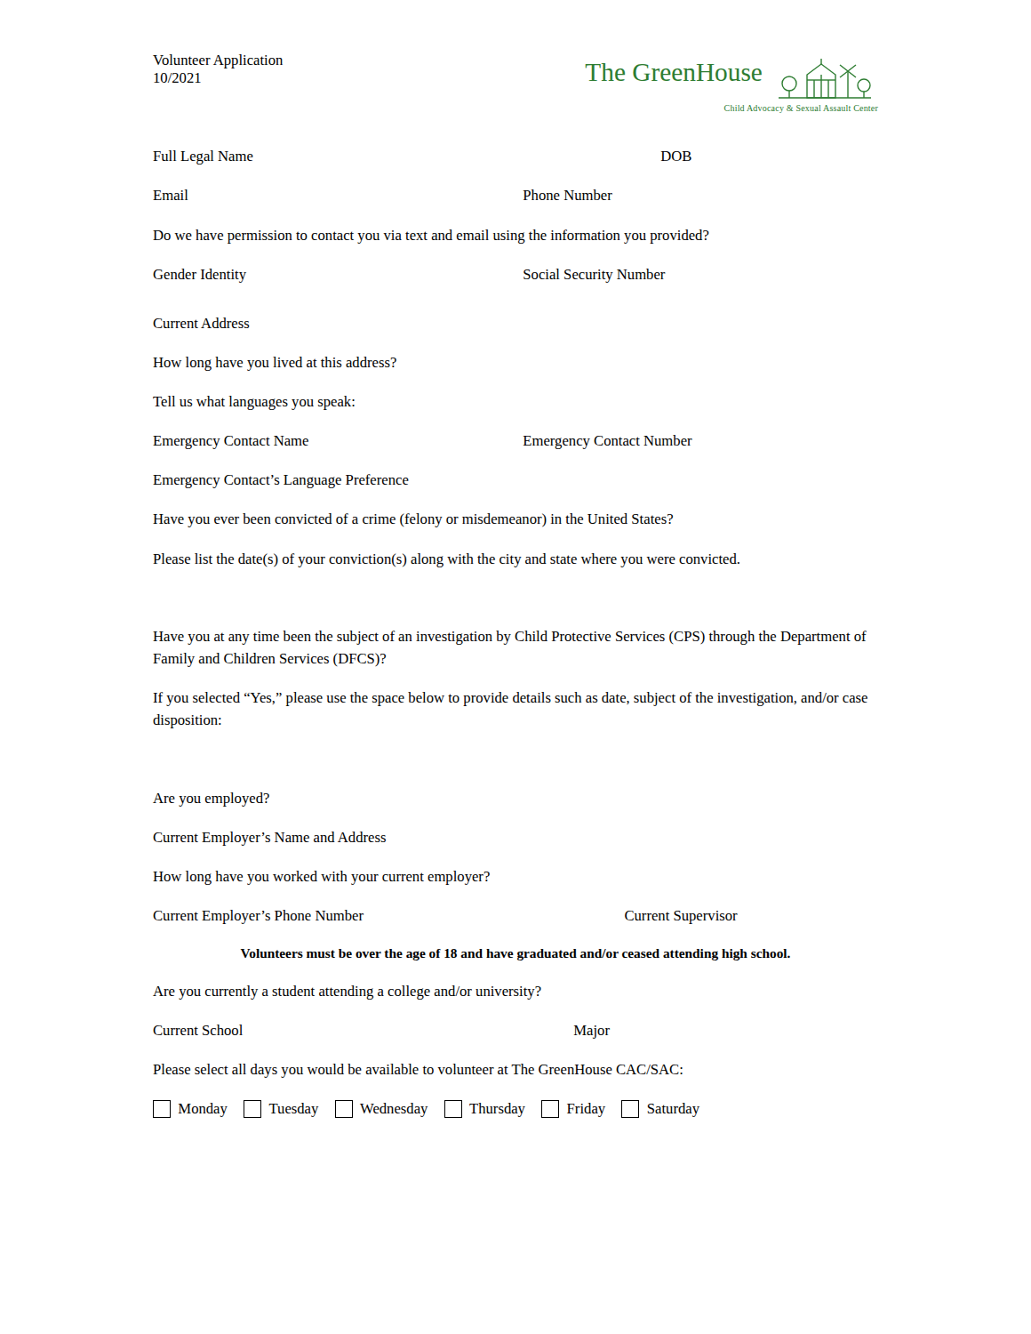Volunteer Application
10/2021
The GreenHouse
Child Advocacy & Sexual Assault Center
Full Legal Name
DOB
Email
Phone Number
Do we have permission to contact you via text and email using the information you provided?
Gender Identity
Social Security Number
Current Address
How long have you lived at this address?
Tell us what languages you speak:
Emergency Contact Name
Emergency Contact Number
Emergency Contact’s Language Preference
Have you ever been convicted of a crime (felony or misdemeanor) in the United States?
Please list the date(s) of your conviction(s) along with the city and state where you were convicted.
Have you at any time been the subject of an investigation by Child Protective Services (CPS) through the Department of Family and Children Services (DFCS)?
If you selected “Yes,” please use the space below to provide details such as date, subject of the investigation, and/or case disposition:
Are you employed?
Current Employer’s Name and Address
How long have you worked with your current employer?
Current Employer’s Phone Number
Current Supervisor
Volunteers must be over the age of 18 and have graduated and/or ceased attending high school.
Are you currently a student attending a college and/or university?
Current School
Major
Please select all days you would be available to volunteer at The GreenHouse CAC/SAC:
Monday Tuesday Wednesday Thursday Friday Saturday